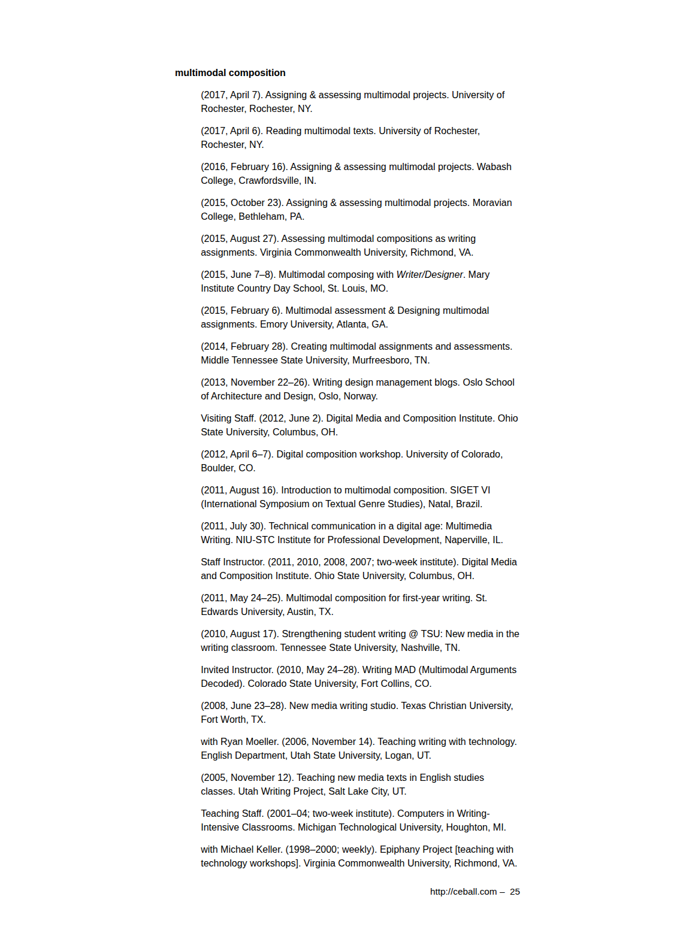multimodal composition
(2017, April 7). Assigning & assessing multimodal projects. University of Rochester, Rochester, NY.
(2017, April 6). Reading multimodal texts. University of Rochester, Rochester, NY.
(2016, February 16). Assigning & assessing multimodal projects. Wabash College, Crawfordsville, IN.
(2015, October 23). Assigning & assessing multimodal projects. Moravian College, Bethleham, PA.
(2015, August 27). Assessing multimodal compositions as writing assignments. Virginia Commonwealth University, Richmond, VA.
(2015, June 7–8). Multimodal composing with Writer/Designer. Mary Institute Country Day School, St. Louis, MO.
(2015, February 6). Multimodal assessment & Designing multimodal assignments. Emory University, Atlanta, GA.
(2014, February 28). Creating multimodal assignments and assessments. Middle Tennessee State University, Murfreesboro, TN.
(2013, November 22–26). Writing design management blogs. Oslo School of Architecture and Design, Oslo, Norway.
Visiting Staff. (2012, June 2). Digital Media and Composition Institute. Ohio State University, Columbus, OH.
(2012, April 6–7). Digital composition workshop. University of Colorado, Boulder, CO.
(2011, August 16). Introduction to multimodal composition. SIGET VI (International Symposium on Textual Genre Studies), Natal, Brazil.
(2011, July 30). Technical communication in a digital age: Multimedia Writing. NIU-STC Institute for Professional Development, Naperville, IL.
Staff Instructor. (2011, 2010, 2008, 2007; two-week institute). Digital Media and Composition Institute. Ohio State University, Columbus, OH.
(2011, May 24–25). Multimodal composition for first-year writing. St. Edwards University, Austin, TX.
(2010, August 17). Strengthening student writing @ TSU: New media in the writing classroom. Tennessee State University, Nashville, TN.
Invited Instructor. (2010, May 24–28). Writing MAD (Multimodal Arguments Decoded). Colorado State University, Fort Collins, CO.
(2008, June 23–28). New media writing studio. Texas Christian University, Fort Worth, TX.
with Ryan Moeller. (2006, November 14). Teaching writing with technology. English Department, Utah State University, Logan, UT.
(2005, November 12). Teaching new media texts in English studies classes. Utah Writing Project, Salt Lake City, UT.
Teaching Staff. (2001–04; two-week institute). Computers in Writing-Intensive Classrooms. Michigan Technological University, Houghton, MI.
with Michael Keller. (1998–2000; weekly). Epiphany Project [teaching with technology workshops]. Virginia Commonwealth University, Richmond, VA.
http://ceball.com – 25